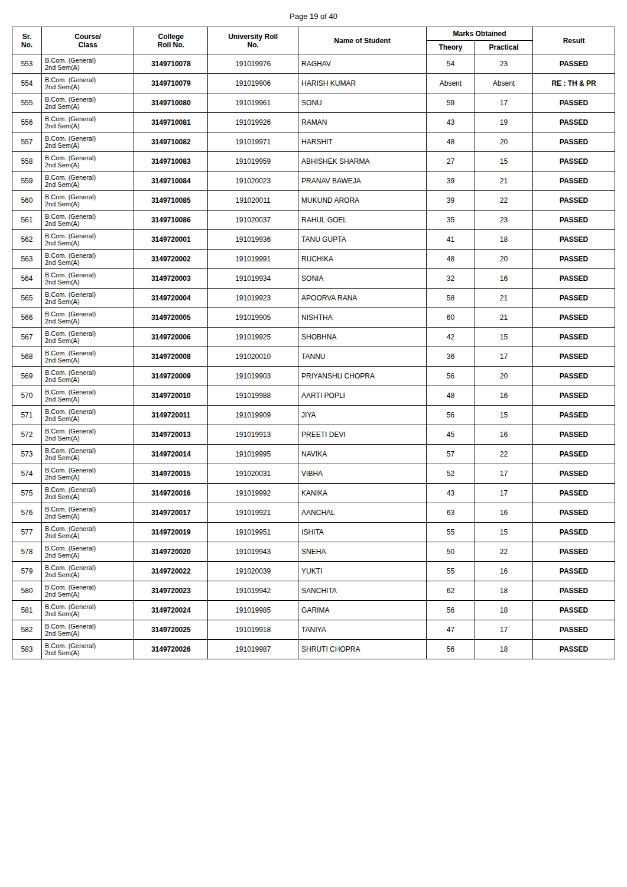Page 19 of 40
| Sr. No. | Course/ Class | College Roll No. | University Roll No. | Name of Student | Marks Obtained | Result |
| --- | --- | --- | --- | --- | --- | --- |
| Theory | Practical |
| 553 | B.Com. (General) 2nd Sem(A) | 3149710078 | 191019976 | RAGHAV | 54 | 23 | PASSED |
| 554 | B.Com. (General) 2nd Sem(A) | 3149710079 | 191019906 | HARISH KUMAR | Absent | Absent | RE : TH & PR |
| 555 | B.Com. (General) 2nd Sem(A) | 3149710080 | 191019961 | SONU | 59 | 17 | PASSED |
| 556 | B.Com. (General) 2nd Sem(A) | 3149710081 | 191019926 | RAMAN | 43 | 19 | PASSED |
| 557 | B.Com. (General) 2nd Sem(A) | 3149710082 | 191019971 | HARSHIT | 48 | 20 | PASSED |
| 558 | B.Com. (General) 2nd Sem(A) | 3149710083 | 191019959 | ABHISHEK SHARMA | 27 | 15 | PASSED |
| 559 | B.Com. (General) 2nd Sem(A) | 3149710084 | 191020023 | PRANAV BAWEJA | 39 | 21 | PASSED |
| 560 | B.Com. (General) 2nd Sem(A) | 3149710085 | 191020011 | MUKUND ARORA | 39 | 22 | PASSED |
| 561 | B.Com. (General) 2nd Sem(A) | 3149710086 | 191020037 | RAHUL GOEL | 35 | 23 | PASSED |
| 562 | B.Com. (General) 2nd Sem(A) | 3149720001 | 191019936 | TANU GUPTA | 41 | 18 | PASSED |
| 563 | B.Com. (General) 2nd Sem(A) | 3149720002 | 191019991 | RUCHIKA | 48 | 20 | PASSED |
| 564 | B.Com. (General) 2nd Sem(A) | 3149720003 | 191019934 | SONIA | 32 | 16 | PASSED |
| 565 | B.Com. (General) 2nd Sem(A) | 3149720004 | 191019923 | APOORVA RANA | 58 | 21 | PASSED |
| 566 | B.Com. (General) 2nd Sem(A) | 3149720005 | 191019905 | NISHTHA | 60 | 21 | PASSED |
| 567 | B.Com. (General) 2nd Sem(A) | 3149720006 | 191019925 | SHOBHNA | 42 | 15 | PASSED |
| 568 | B.Com. (General) 2nd Sem(A) | 3149720008 | 191020010 | TANNU | 36 | 17 | PASSED |
| 569 | B.Com. (General) 2nd Sem(A) | 3149720009 | 191019903 | PRIYANSHU CHOPRA | 56 | 20 | PASSED |
| 570 | B.Com. (General) 2nd Sem(A) | 3149720010 | 191019988 | AARTI POPLI | 48 | 16 | PASSED |
| 571 | B.Com. (General) 2nd Sem(A) | 3149720011 | 191019909 | JIYA | 56 | 15 | PASSED |
| 572 | B.Com. (General) 2nd Sem(A) | 3149720013 | 191019913 | PREETI DEVI | 45 | 16 | PASSED |
| 573 | B.Com. (General) 2nd Sem(A) | 3149720014 | 191019995 | NAVIKA | 57 | 22 | PASSED |
| 574 | B.Com. (General) 2nd Sem(A) | 3149720015 | 191020031 | VIBHA | 52 | 17 | PASSED |
| 575 | B.Com. (General) 2nd Sem(A) | 3149720016 | 191019992 | KANIKA | 43 | 17 | PASSED |
| 576 | B.Com. (General) 2nd Sem(A) | 3149720017 | 191019921 | AANCHAL | 63 | 16 | PASSED |
| 577 | B.Com. (General) 2nd Sem(A) | 3149720019 | 191019951 | ISHITA | 55 | 15 | PASSED |
| 578 | B.Com. (General) 2nd Sem(A) | 3149720020 | 191019943 | SNEHA | 50 | 22 | PASSED |
| 579 | B.Com. (General) 2nd Sem(A) | 3149720022 | 191020039 | YUKTI | 55 | 16 | PASSED |
| 580 | B.Com. (General) 2nd Sem(A) | 3149720023 | 191019942 | SANCHITA | 62 | 18 | PASSED |
| 581 | B.Com. (General) 2nd Sem(A) | 3149720024 | 191019985 | GARIMA | 56 | 18 | PASSED |
| 582 | B.Com. (General) 2nd Sem(A) | 3149720025 | 191019918 | TANIYA | 47 | 17 | PASSED |
| 583 | B.Com. (General) 2nd Sem(A) | 3149720026 | 191019987 | SHRUTI CHOPRA | 56 | 18 | PASSED |